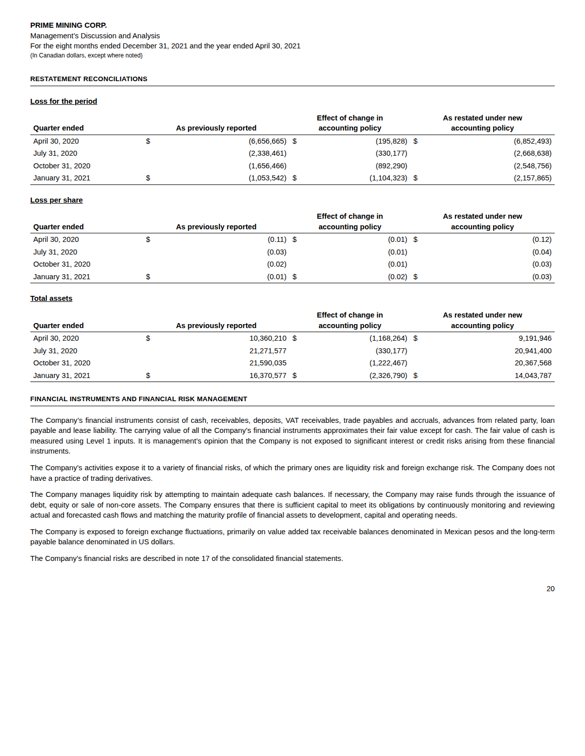PRIME MINING CORP.
Management’s Discussion and Analysis
For the eight months ended December 31, 2021 and the year ended April 30, 2021
(In Canadian dollars, except where noted)
RESTATEMENT RECONCILIATIONS
Loss for the period
| Quarter ended | As previously reported | Effect of change in accounting policy | As restated under new accounting policy |
| --- | --- | --- | --- |
| April 30, 2020 | $ | (6,656,665) | $ | (195,828) | $ | (6,852,493) |
| July 31, 2020 | | (2,338,461) | | (330,177) | | (2,668,638) |
| October 31, 2020 | | (1,656,466) | | (892,290) | | (2,548,756) |
| January 31, 2021 | $ | (1,053,542) | $ | (1,104,323) | $ | (2,157,865) |
Loss per share
| Quarter ended | As previously reported | Effect of change in accounting policy | As restated under new accounting policy |
| --- | --- | --- | --- |
| April 30, 2020 | $ | (0.11) | $ | (0.01) | $ | (0.12) |
| July 31, 2020 | | (0.03) | | (0.01) | | (0.04) |
| October 31, 2020 | | (0.02) | | (0.01) | | (0.03) |
| January 31, 2021 | $ | (0.01) | $ | (0.02) | $ | (0.03) |
Total assets
| Quarter ended | As previously reported | Effect of change in accounting policy | As restated under new accounting policy |
| --- | --- | --- | --- |
| April 30, 2020 | $ | 10,360,210 | $ | (1,168,264) | $ | 9,191,946 |
| July 31, 2020 | | 21,271,577 | | (330,177) | | 20,941,400 |
| October 31, 2020 | | 21,590,035 | | (1,222,467) | | 20,367,568 |
| January 31, 2021 | $ | 16,370,577 | $ | (2,326,790) | $ | 14,043,787 |
FINANCIAL INSTRUMENTS AND FINANCIAL RISK MANAGEMENT
The Company’s financial instruments consist of cash, receivables, deposits, VAT receivables, trade payables and accruals, advances from related party, loan payable and lease liability. The carrying value of all the Company’s financial instruments approximates their fair value except for cash. The fair value of cash is measured using Level 1 inputs. It is management’s opinion that the Company is not exposed to significant interest or credit risks arising from these financial instruments.
The Company’s activities expose it to a variety of financial risks, of which the primary ones are liquidity risk and foreign exchange risk. The Company does not have a practice of trading derivatives.
The Company manages liquidity risk by attempting to maintain adequate cash balances. If necessary, the Company may raise funds through the issuance of debt, equity or sale of non-core assets. The Company ensures that there is sufficient capital to meet its obligations by continuously monitoring and reviewing actual and forecasted cash flows and matching the maturity profile of financial assets to development, capital and operating needs.
The Company is exposed to foreign exchange fluctuations, primarily on value added tax receivable balances denominated in Mexican pesos and the long-term payable balance denominated in US dollars.
The Company’s financial risks are described in note 17 of the consolidated financial statements.
20